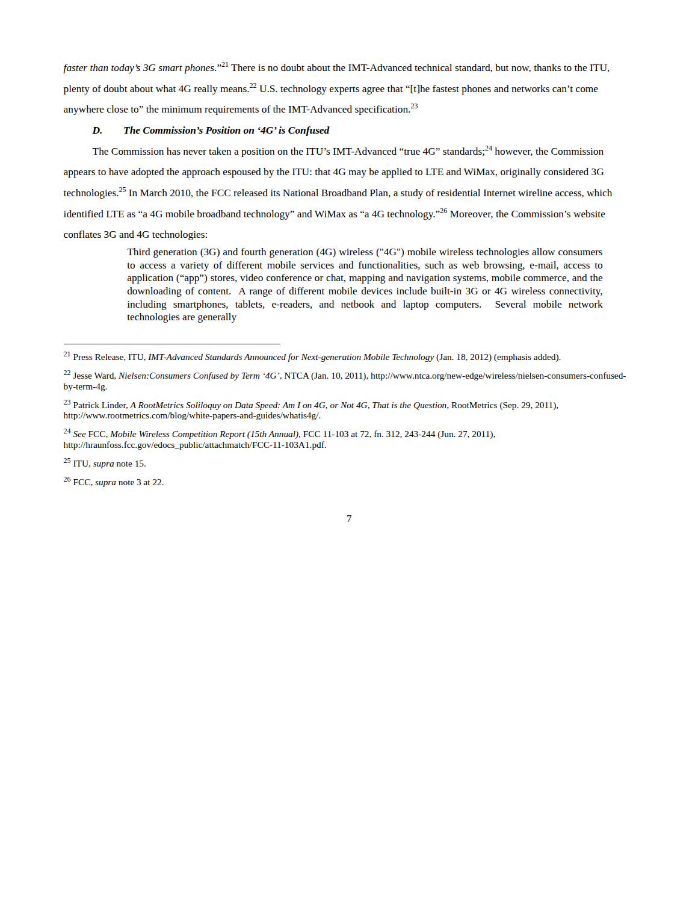faster than today’s 3G smart phones.”21 There is no doubt about the IMT-Advanced technical standard, but now, thanks to the ITU, plenty of doubt about what 4G really means.22 U.S. technology experts agree that “[t]he fastest phones and networks can’t come anywhere close to” the minimum requirements of the IMT-Advanced specification.23
D.  The Commission’s Position on ‘4G’ is Confused
The Commission has never taken a position on the ITU’s IMT-Advanced “true 4G” standards;24 however, the Commission appears to have adopted the approach espoused by the ITU: that 4G may be applied to LTE and WiMax, originally considered 3G technologies.25 In March 2010, the FCC released its National Broadband Plan, a study of residential Internet wireline access, which identified LTE as “a 4G mobile broadband technology” and WiMax as “a 4G technology.”26 Moreover, the Commission’s website conflates 3G and 4G technologies:
Third generation (3G) and fourth generation (4G) wireless ("4G") mobile wireless technologies allow consumers to access a variety of different mobile services and functionalities, such as web browsing, e-mail, access to application (“app”) stores, video conference or chat, mapping and navigation systems, mobile commerce, and the downloading of content. A range of different mobile devices include built-in 3G or 4G wireless connectivity, including smartphones, tablets, e-readers, and netbook and laptop computers. Several mobile network technologies are generally
21 Press Release, ITU, IMT-Advanced Standards Announced for Next-generation Mobile Technology (Jan. 18, 2012) (emphasis added).
22 Jesse Ward, Nielsen:Consumers Confused by Term ‘4G’, NTCA (Jan. 10, 2011), http://www.ntca.org/new-edge/wireless/nielsen-consumers-confused-by-term-4g.
23 Patrick Linder, A RootMetrics Soliloquy on Data Speed: Am I on 4G, or Not 4G, That is the Question, RootMetrics (Sep. 29, 2011), http://www.rootmetrics.com/blog/white-papers-and-guides/whatis4g/.
24 See FCC, Mobile Wireless Competition Report (15th Annual), FCC 11-103 at 72, fn. 312, 243-244 (Jun. 27, 2011), http://hraunfoss.fcc.gov/edocs_public/attachmatch/FCC-11-103A1.pdf.
25 ITU, supra note 15.
26 FCC, supra note 3 at 22.
7